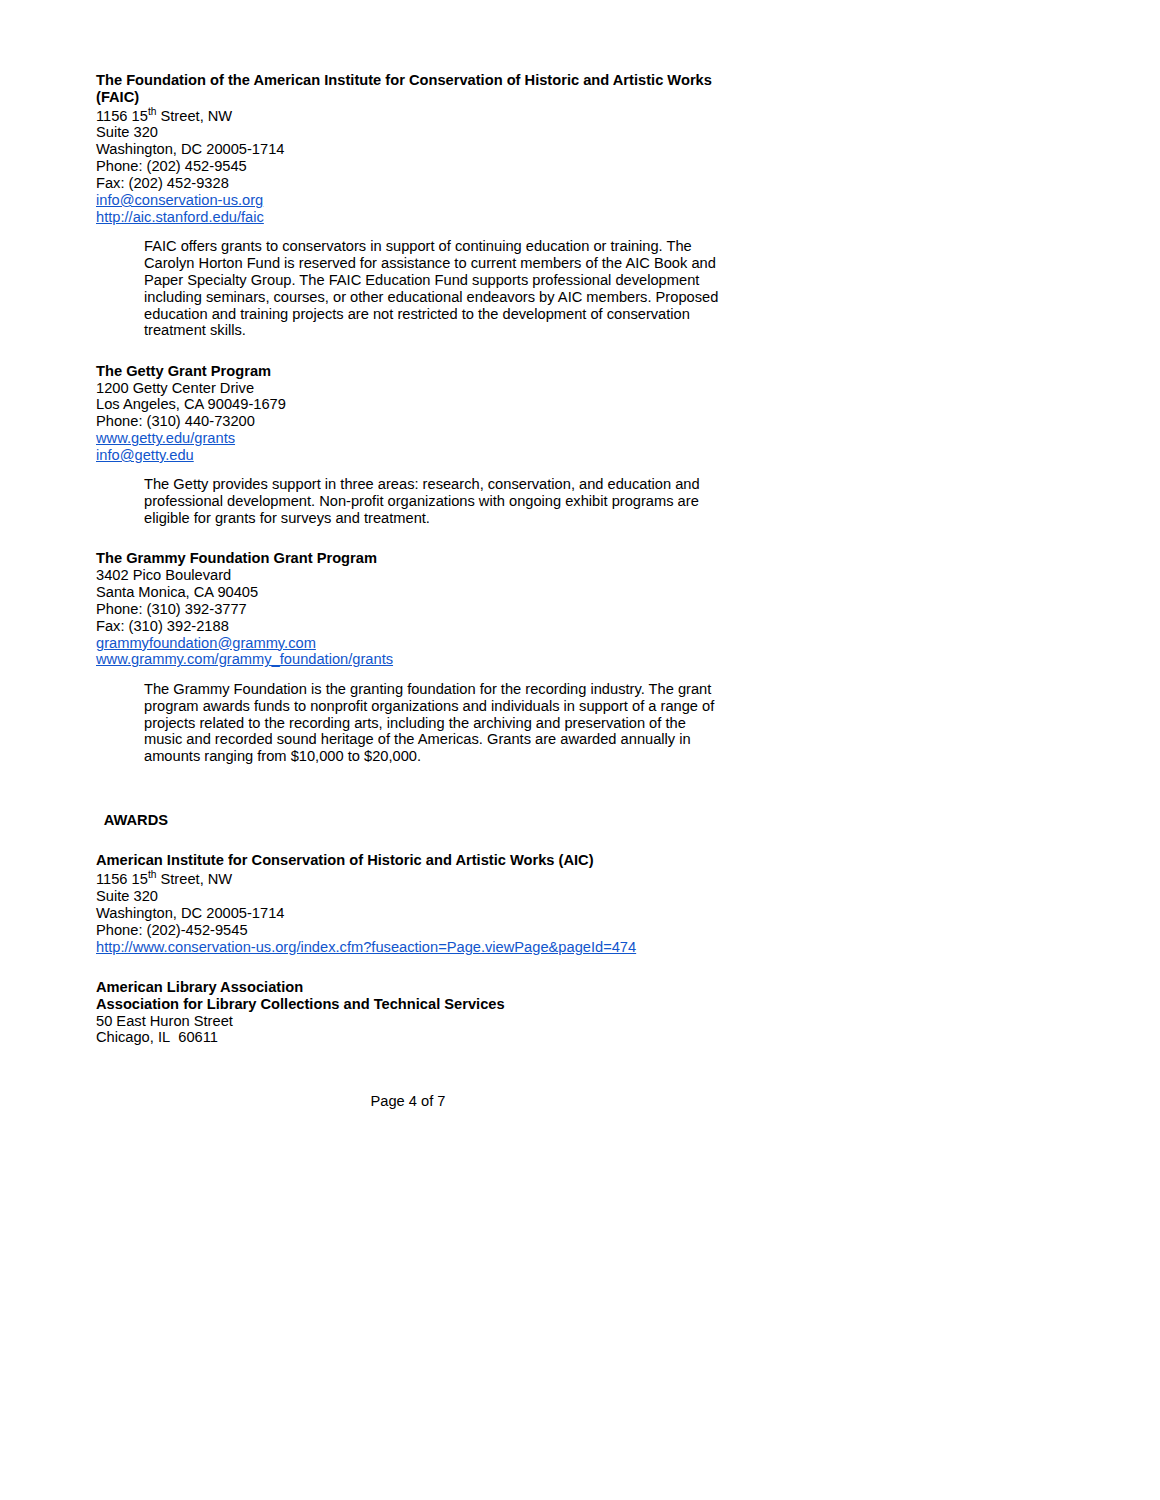The Foundation of the American Institute for Conservation of Historic and Artistic Works (FAIC)
1156 15th Street, NW
Suite 320
Washington, DC 20005-1714
Phone: (202) 452-9545
Fax: (202) 452-9328
info@conservation-us.org
http://aic.stanford.edu/faic
FAIC offers grants to conservators in support of continuing education or training. The Carolyn Horton Fund is reserved for assistance to current members of the AIC Book and Paper Specialty Group. The FAIC Education Fund supports professional development including seminars, courses, or other educational endeavors by AIC members. Proposed education and training projects are not restricted to the development of conservation treatment skills.
The Getty Grant Program
1200 Getty Center Drive
Los Angeles, CA 90049-1679
Phone: (310) 440-73200
www.getty.edu/grants
info@getty.edu
The Getty provides support in three areas: research, conservation, and education and professional development. Non-profit organizations with ongoing exhibit programs are eligible for grants for surveys and treatment.
The Grammy Foundation Grant Program
3402 Pico Boulevard
Santa Monica, CA 90405
Phone: (310) 392-3777
Fax: (310) 392-2188
grammyfoundation@grammy.com
www.grammy.com/grammy_foundation/grants
The Grammy Foundation is the granting foundation for the recording industry. The grant program awards funds to nonprofit organizations and individuals in support of a range of projects related to the recording arts, including the archiving and preservation of the music and recorded sound heritage of the Americas. Grants are awarded annually in amounts ranging from $10,000 to $20,000.
AWARDS
American Institute for Conservation of Historic and Artistic Works (AIC)
1156 15th Street, NW
Suite 320
Washington, DC 20005-1714
Phone: (202)-452-9545
http://www.conservation-us.org/index.cfm?fuseaction=Page.viewPage&pageId=474
American Library Association
Association for Library Collections and Technical Services
50 East Huron Street
Chicago, IL 60611
Page 4 of 7